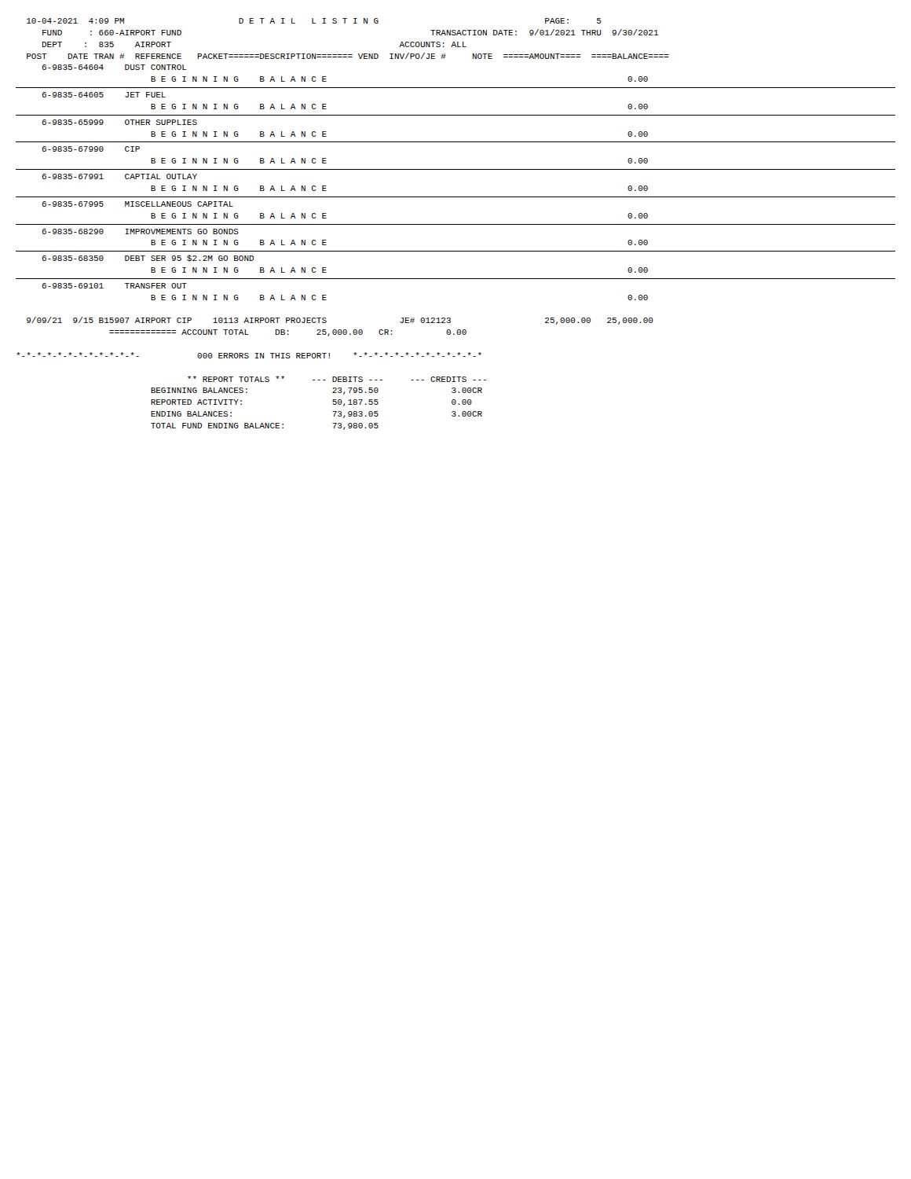10-04-2021  4:09 PM                      D E T A I L   L I S T I N G                                PAGE:     5
     FUND     : 660-AIRPORT FUND                                                TRANSACTION DATE:  9/01/2021 THRU  9/30/2021
     DEPT    :  835    AIRPORT                                            ACCOUNTS: ALL
  POST    DATE TRAN #  REFERENCE   PACKET======DESCRIPTION======= VEND  INV/PO/JE #     NOTE  =====AMOUNT====  ====BALANCE====
     6-9835-64604    DUST CONTROL
                          B E G I N N I N G    B A L A N C E                                                          0.00
     6-9835-64605    JET FUEL
                          B E G I N N I N G    B A L A N C E                                                          0.00
     6-9835-65999    OTHER SUPPLIES
                          B E G I N N I N G    B A L A N C E                                                          0.00
     6-9835-67990    CIP
                          B E G I N N I N G    B A L A N C E                                                          0.00
     6-9835-67991    CAPTIAL OUTLAY
                          B E G I N N I N G    B A L A N C E                                                          0.00
     6-9835-67995    MISCELLANEOUS CAPITAL
                          B E G I N N I N G    B A L A N C E                                                          0.00
     6-9835-68290    IMPROVMEMENTS GO BONDS
                          B E G I N N I N G    B A L A N C E                                                          0.00
     6-9835-68350    DEBT SER 95 $2.2M GO BOND
                          B E G I N N I N G    B A L A N C E                                                          0.00
     6-9835-69101    TRANSFER OUT
                          B E G I N N I N G    B A L A N C E                                                          0.00

  9/09/21  9/15 B15907 AIRPORT CIP    10113 AIRPORT PROJECTS              JE# 012123                  25,000.00   25,000.00
                  ============= ACCOUNT TOTAL     DB:     25,000.00   CR:          0.00

*-*-*-*-*-*-*-*-*-*-*-*-           000 ERRORS IN THIS REPORT!    *-*-*-*-*-*-*-*-*-*-*-*-*

                                 ** REPORT TOTALS **     --- DEBITS ---     --- CREDITS ---
                          BEGINNING BALANCES:                23,795.50              3.00CR
                          REPORTED ACTIVITY:                 50,187.55              0.00
                          ENDING BALANCES:                   73,983.05              3.00CR
                          TOTAL FUND ENDING BALANCE:         73,980.05